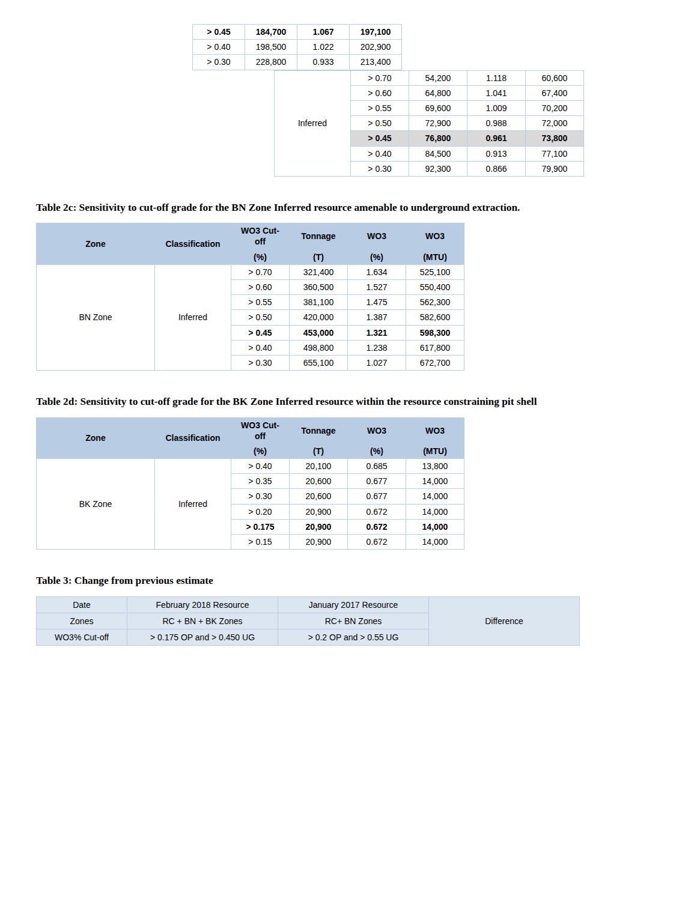| > 0.45 | 184,700 | 1.067 | 197,100 |
| > 0.40 | 198,500 | 1.022 | 202,900 |
| > 0.30 | 228,800 | 0.933 | 213,400 |
| | Inferred | > 0.70 | 54,200 | 1.118 | 60,600 |
| | > 0.60 | 64,800 | 1.041 | 67,400 |
| | > 0.55 | 69,600 | 1.009 | 70,200 |
| | > 0.50 | 72,900 | 0.988 | 72,000 |
| | > 0.45 | 76,800 | 0.961 | 73,800 |
| | > 0.40 | 84,500 | 0.913 | 77,100 |
| | > 0.30 | 92,300 | 0.866 | 79,900 |
Table 2c: Sensitivity to cut-off grade for the BN Zone Inferred resource amenable to underground extraction.
| Zone | Classification | WO3 Cut-off | Tonnage | WO3 | WO3 |
| (%) | (T) | (%) | (MTU) |
| BN Zone | Inferred | > 0.70 | 321,400 | 1.634 | 525,100 |
| > 0.60 | 360,500 | 1.527 | 550,400 |
| > 0.55 | 381,100 | 1.475 | 562,300 |
| > 0.50 | 420,000 | 1.387 | 582,600 |
| > 0.45 | 453,000 | 1.321 | 598,300 |
| > 0.40 | 498,800 | 1.238 | 617,800 |
| > 0.30 | 655,100 | 1.027 | 672,700 |
Table 2d: Sensitivity to cut-off grade for the BK Zone Inferred resource within the resource constraining pit shell
| Zone | Classification | WO3 Cut-off | Tonnage | WO3 | WO3 |
| (%) | (T) | (%) | (MTU) |
| BK Zone | Inferred | > 0.40 | 20,100 | 0.685 | 13,800 |
| > 0.35 | 20,600 | 0.677 | 14,000 |
| > 0.30 | 20,600 | 0.677 | 14,000 |
| > 0.20 | 20,900 | 0.672 | 14,000 |
| > 0.175 | 20,900 | 0.672 | 14,000 |
| > 0.15 | 20,900 | 0.672 | 14,000 |
Table 3: Change from previous estimate
| Date | February 2018 Resource | January 2017 Resource | Difference |
| Zones | RC + BN + BK Zones | RC+ BN Zones |
| WO3% Cut-off | > 0.175 OP and > 0.450 UG | > 0.2 OP and > 0.55 UG |